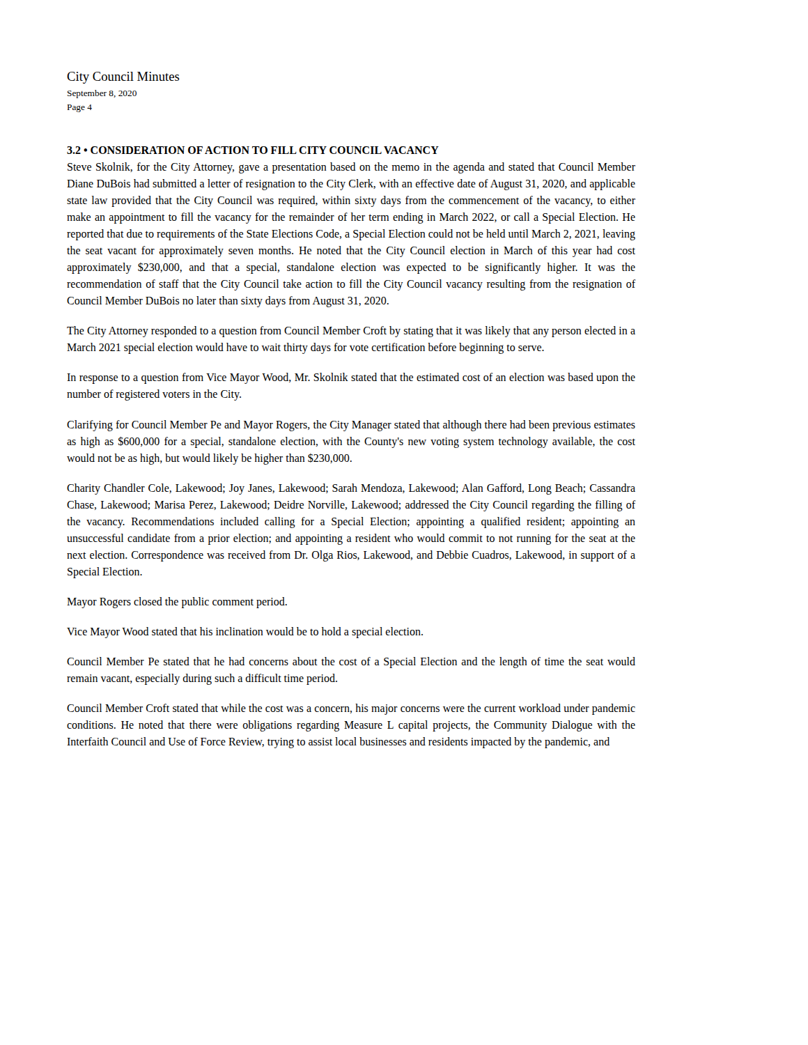City Council Minutes
September 8, 2020
Page 4
3.2 • CONSIDERATION OF ACTION TO FILL CITY COUNCIL VACANCY
Steve Skolnik, for the City Attorney, gave a presentation based on the memo in the agenda and stated that Council Member Diane DuBois had submitted a letter of resignation to the City Clerk, with an effective date of August 31, 2020, and applicable state law provided that the City Council was required, within sixty days from the commencement of the vacancy, to either make an appointment to fill the vacancy for the remainder of her term ending in March 2022, or call a Special Election. He reported that due to requirements of the State Elections Code, a Special Election could not be held until March 2, 2021, leaving the seat vacant for approximately seven months. He noted that the City Council election in March of this year had cost approximately $230,000, and that a special, standalone election was expected to be significantly higher. It was the recommendation of staff that the City Council take action to fill the City Council vacancy resulting from the resignation of Council Member DuBois no later than sixty days from August 31, 2020.
The City Attorney responded to a question from Council Member Croft by stating that it was likely that any person elected in a March 2021 special election would have to wait thirty days for vote certification before beginning to serve.
In response to a question from Vice Mayor Wood, Mr. Skolnik stated that the estimated cost of an election was based upon the number of registered voters in the City.
Clarifying for Council Member Pe and Mayor Rogers, the City Manager stated that although there had been previous estimates as high as $600,000 for a special, standalone election, with the County's new voting system technology available, the cost would not be as high, but would likely be higher than $230,000.
Charity Chandler Cole, Lakewood; Joy Janes, Lakewood; Sarah Mendoza, Lakewood; Alan Gafford, Long Beach; Cassandra Chase, Lakewood; Marisa Perez, Lakewood; Deidre Norville, Lakewood; addressed the City Council regarding the filling of the vacancy. Recommendations included calling for a Special Election; appointing a qualified resident; appointing an unsuccessful candidate from a prior election; and appointing a resident who would commit to not running for the seat at the next election. Correspondence was received from Dr. Olga Rios, Lakewood, and Debbie Cuadros, Lakewood, in support of a Special Election.
Mayor Rogers closed the public comment period.
Vice Mayor Wood stated that his inclination would be to hold a special election.
Council Member Pe stated that he had concerns about the cost of a Special Election and the length of time the seat would remain vacant, especially during such a difficult time period.
Council Member Croft stated that while the cost was a concern, his major concerns were the current workload under pandemic conditions. He noted that there were obligations regarding Measure L capital projects, the Community Dialogue with the Interfaith Council and Use of Force Review, trying to assist local businesses and residents impacted by the pandemic, and